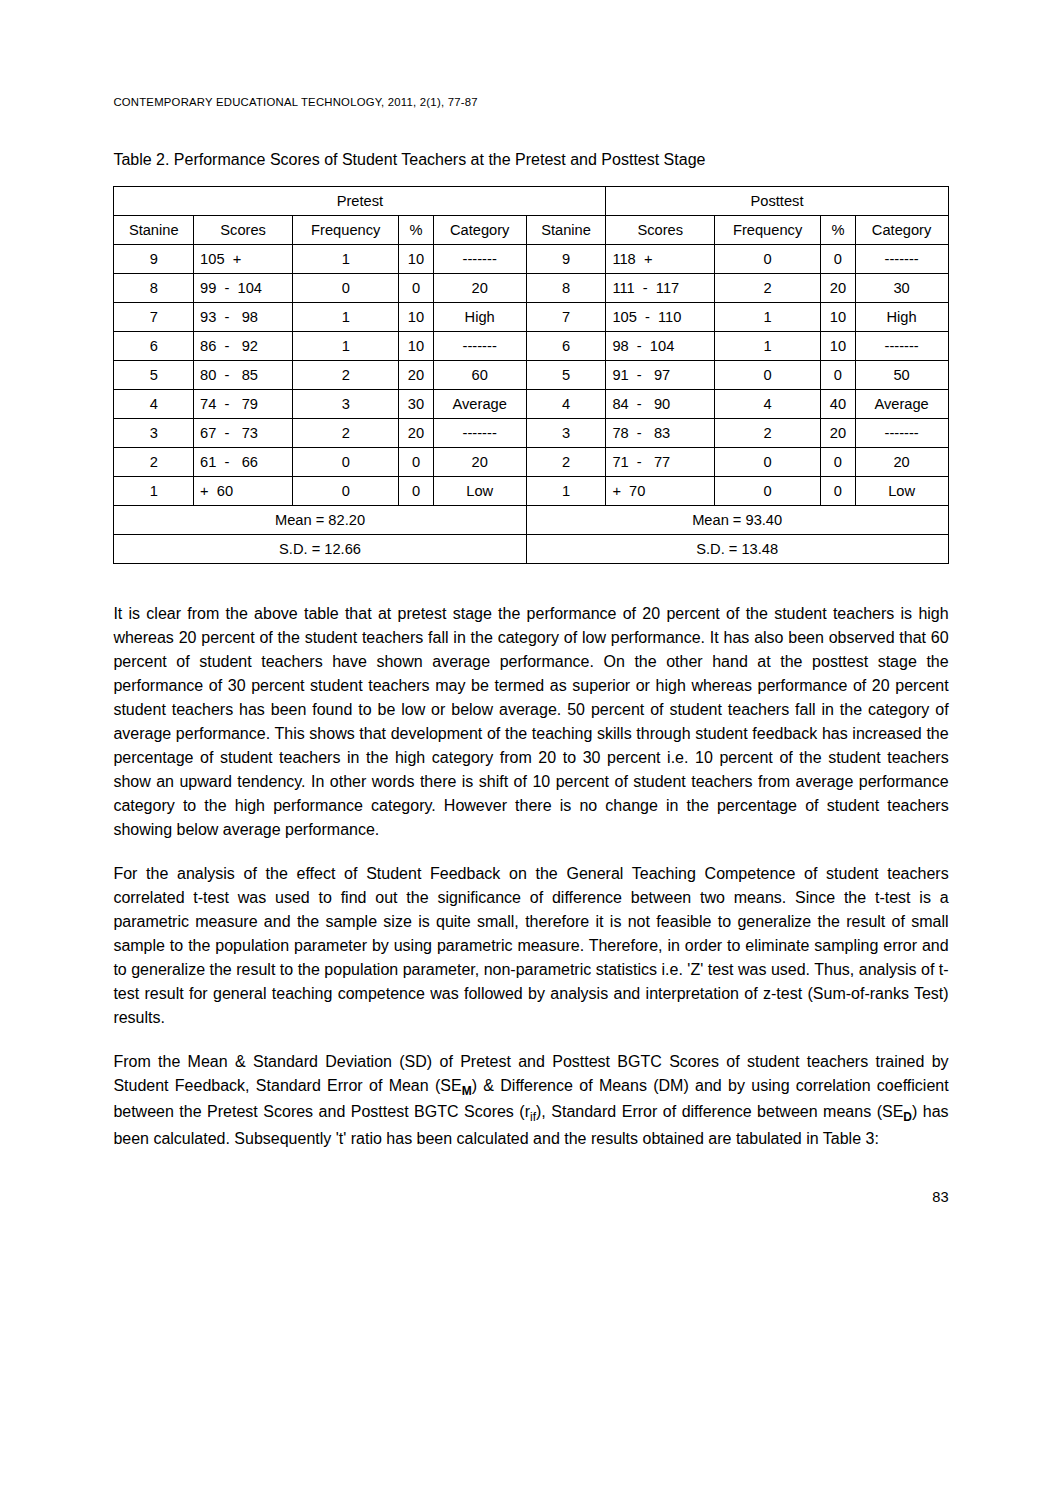CONTEMPORARY EDUCATIONAL TECHNOLOGY, 2011, 2(1), 77-87
Table 2. Performance Scores of Student Teachers at the Pretest and Posttest Stage
| Pretest | Posttest |
| --- | --- |
| Stanine | Scores | Frequency | % | Category | Stanine | Scores | Frequency | % | Category |
| 9 | 105 + | 1 | 10 | ------- | 9 | 118 + | 0 | 0 | ------- |
| 8 | 99 - 104 | 0 | 0 | 20 | 8 | 111 - 117 | 2 | 20 | 30 |
| 7 | 93 - 98 | 1 | 10 | High | 7 | 105 - 110 | 1 | 10 | High |
| 6 | 86 - 92 | 1 | 10 | ------- | 6 | 98 - 104 | 1 | 10 | ------- |
| 5 | 80 - 85 | 2 | 20 | 60 | 5 | 91 - 97 | 0 | 0 | 50 |
| 4 | 74 - 79 | 3 | 30 | Average | 4 | 84 - 90 | 4 | 40 | Average |
| 3 | 67 - 73 | 2 | 20 | ------- | 3 | 78 - 83 | 2 | 20 | ------- |
| 2 | 61 - 66 | 0 | 0 | 20 | 2 | 71 - 77 | 0 | 0 | 20 |
| 1 | + 60 | 0 | 0 | Low | 1 | + 70 | 0 | 0 | Low |
| Mean = 82.20 | Mean = 93.40 |
| S.D. = 12.66 | S.D. = 13.48 |
It is clear from the above table that at pretest stage the performance of 20 percent of the student teachers is high whereas 20 percent of the student teachers fall in the category of low performance. It has also been observed that 60 percent of student teachers have shown average performance. On the other hand at the posttest stage the performance of 30 percent student teachers may be termed as superior or high whereas performance of 20 percent student teachers has been found to be low or below average. 50 percent of student teachers fall in the category of average performance. This shows that development of the teaching skills through student feedback has increased the percentage of student teachers in the high category from 20 to 30 percent i.e. 10 percent of the student teachers show an upward tendency. In other words there is shift of 10 percent of student teachers from average performance category to the high performance category. However there is no change in the percentage of student teachers showing below average performance.
For the analysis of the effect of Student Feedback on the General Teaching Competence of student teachers correlated t-test was used to find out the significance of difference between two means. Since the t-test is a parametric measure and the sample size is quite small, therefore it is not feasible to generalize the result of small sample to the population parameter by using parametric measure. Therefore, in order to eliminate sampling error and to generalize the result to the population parameter, non-parametric statistics i.e. 'Z' test was used. Thus, analysis of t-test result for general teaching competence was followed by analysis and interpretation of z-test (Sum-of-ranks Test) results.
From the Mean & Standard Deviation (SD) of Pretest and Posttest BGTC Scores of student teachers trained by Student Feedback, Standard Error of Mean (SEM) & Difference of Means (DM) and by using correlation coefficient between the Pretest Scores and Posttest BGTC Scores (rif), Standard Error of difference between means (SED) has been calculated. Subsequently 't' ratio has been calculated and the results obtained are tabulated in Table 3:
83